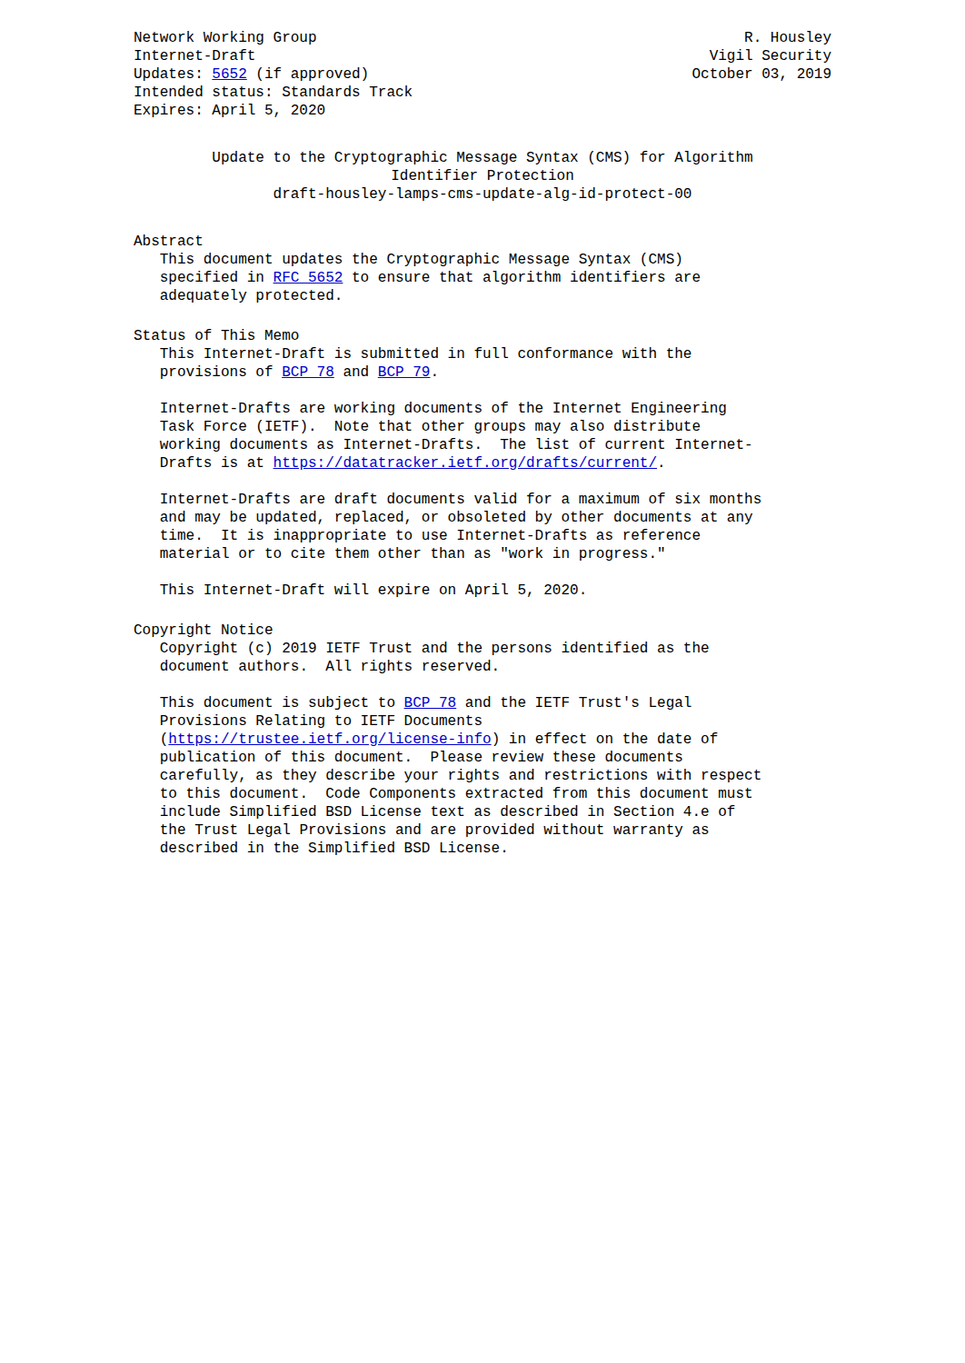| Network Working Group | R. Housley |
| Internet-Draft | Vigil Security |
| Updates: 5652 (if approved) | October 03, 2019 |
| Intended status: Standards Track | |
| Expires: April 5, 2020 | |
Update to the Cryptographic Message Syntax (CMS) for Algorithm
Identifier Protection
draft-housley-lamps-cms-update-alg-id-protect-00
Abstract
   This document updates the Cryptographic Message Syntax (CMS)
   specified in RFC 5652 to ensure that algorithm identifiers are
   adequately protected.
Status of This Memo
   This Internet-Draft is submitted in full conformance with the
   provisions of BCP 78 and BCP 79.

   Internet-Drafts are working documents of the Internet Engineering
   Task Force (IETF).  Note that other groups may also distribute
   working documents as Internet-Drafts.  The list of current Internet-
   Drafts is at https://datatracker.ietf.org/drafts/current/.

   Internet-Drafts are draft documents valid for a maximum of six months
   and may be updated, replaced, or obsoleted by other documents at any
   time.  It is inappropriate to use Internet-Drafts as reference
   material or to cite them other than as "work in progress."

   This Internet-Draft will expire on April 5, 2020.
Copyright Notice
   Copyright (c) 2019 IETF Trust and the persons identified as the
   document authors.  All rights reserved.

   This document is subject to BCP 78 and the IETF Trust's Legal
   Provisions Relating to IETF Documents
   (https://trustee.ietf.org/license-info) in effect on the date of
   publication of this document.  Please review these documents
   carefully, as they describe your rights and restrictions with respect
   to this document.  Code Components extracted from this document must
   include Simplified BSD License text as described in Section 4.e of
   the Trust Legal Provisions and are provided without warranty as
   described in the Simplified BSD License.